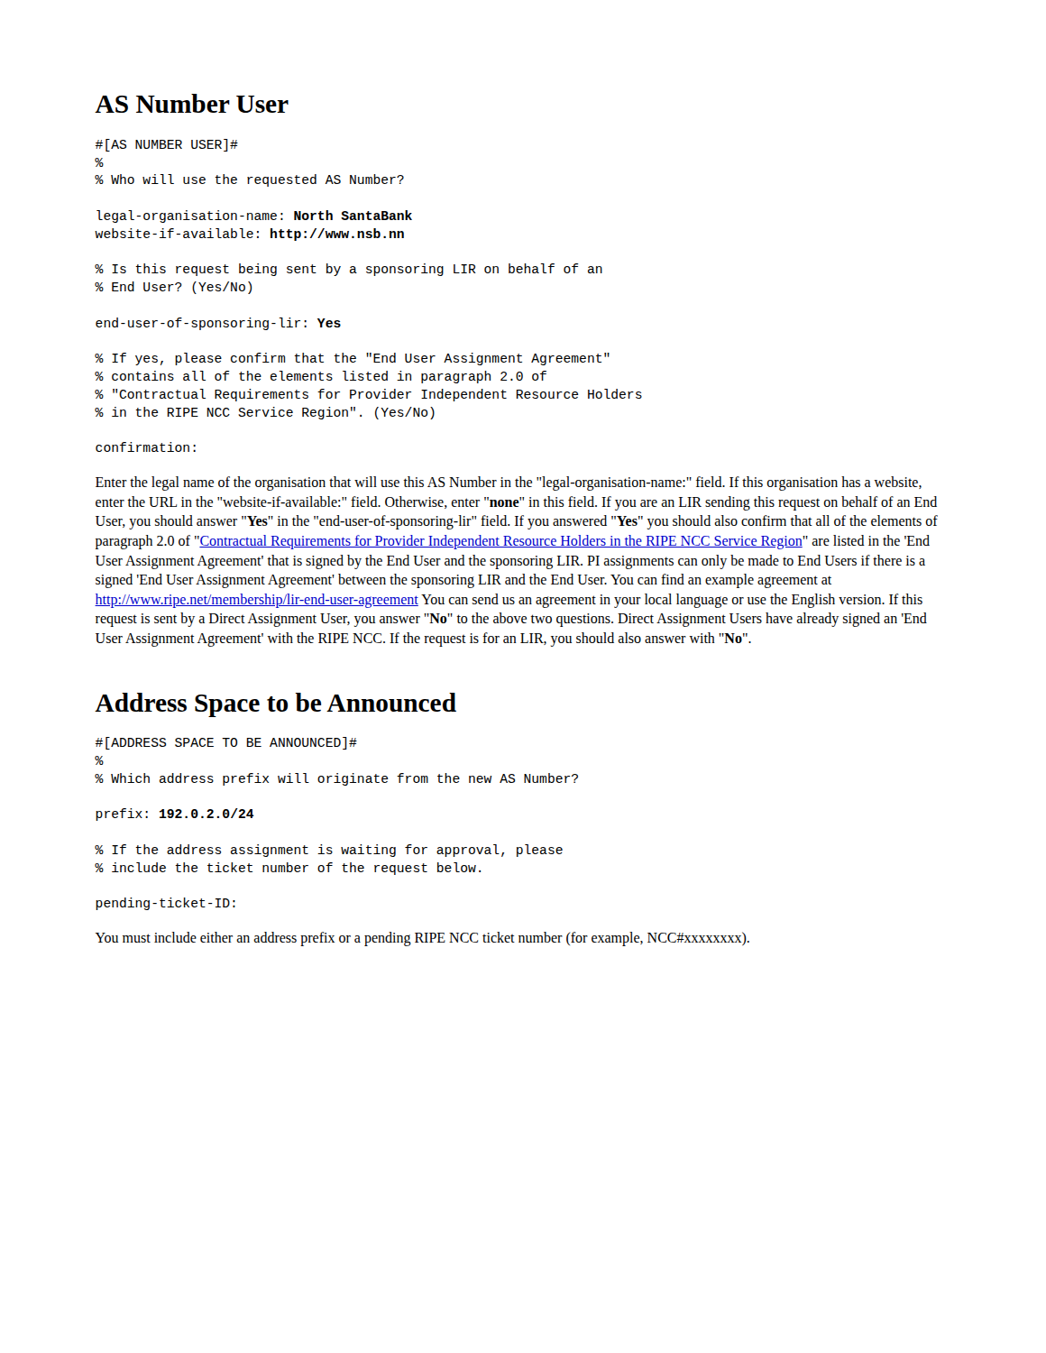AS Number User
#[AS NUMBER USER]#
%
% Who will use the requested AS Number?

legal-organisation-name: North SantaBank
website-if-available: http://www.nsb.nn

% Is this request being sent by a sponsoring LIR on behalf of an
% End User? (Yes/No)

end-user-of-sponsoring-lir: Yes

% If yes, please confirm that the "End User Assignment Agreement"
% contains all of the elements listed in paragraph 2.0 of
% "Contractual Requirements for Provider Independent Resource Holders
% in the RIPE NCC Service Region". (Yes/No)

confirmation:
Enter the legal name of the organisation that will use this AS Number in the "legal-organisation-name:" field. If this organisation has a website, enter the URL in the "website-if-available:" field. Otherwise, enter "none" in this field. If you are an LIR sending this request on behalf of an End User, you should answer "Yes" in the "end-user-of-sponsoring-lir" field. If you answered "Yes" you should also confirm that all of the elements of paragraph 2.0 of "Contractual Requirements for Provider Independent Resource Holders in the RIPE NCC Service Region" are listed in the 'End User Assignment Agreement' that is signed by the End User and the sponsoring LIR. PI assignments can only be made to End Users if there is a signed 'End User Assignment Agreement' between the sponsoring LIR and the End User. You can find an example agreement at http://www.ripe.net/membership/lir-end-user-agreement You can send us an agreement in your local language or use the English version. If this request is sent by a Direct Assignment User, you answer "No" to the above two questions. Direct Assignment Users have already signed an 'End User Assignment Agreement' with the RIPE NCC. If the request is for an LIR, you should also answer with "No".
Address Space to be Announced
#[ADDRESS SPACE TO BE ANNOUNCED]#
%
% Which address prefix will originate from the new AS Number?

prefix: 192.0.2.0/24

% If the address assignment is waiting for approval, please
% include the ticket number of the request below.

pending-ticket-ID:
You must include either an address prefix or a pending RIPE NCC ticket number (for example, NCC#xxxxxxxx).